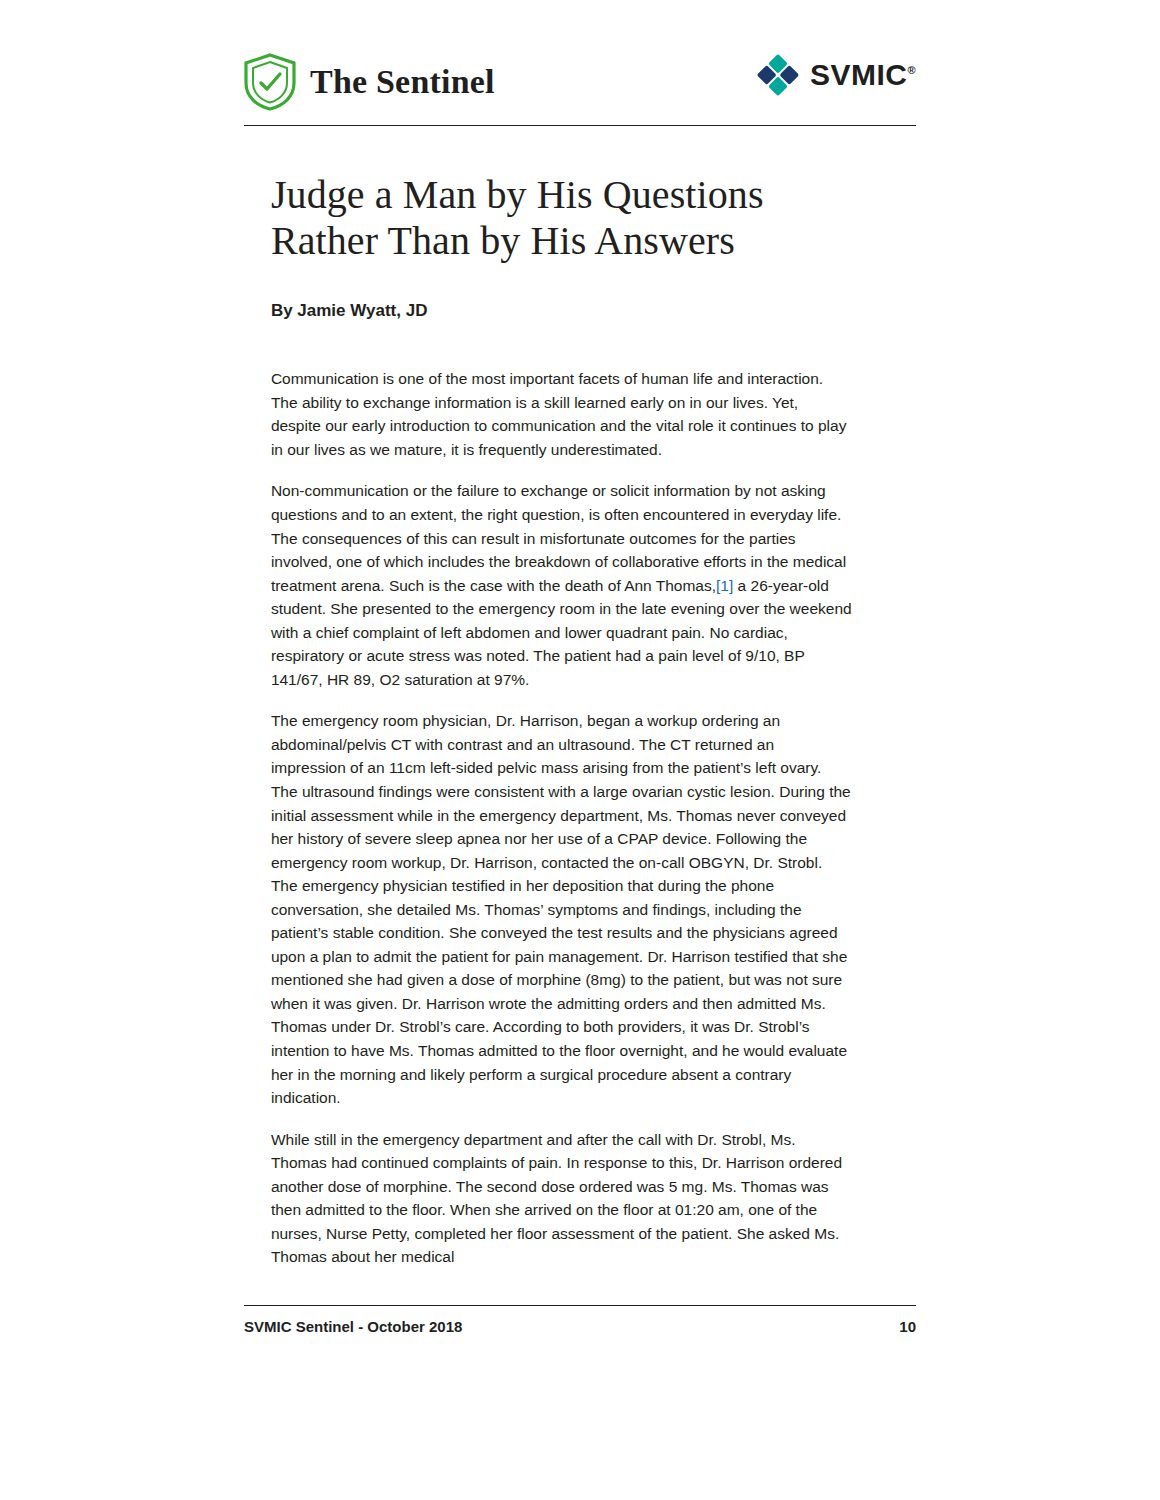The Sentinel
SVMIC®
Judge a Man by His Questions Rather Than by His Answers
By Jamie Wyatt, JD
Communication is one of the most important facets of human life and interaction. The ability to exchange information is a skill learned early on in our lives. Yet, despite our early introduction to communication and the vital role it continues to play in our lives as we mature, it is frequently underestimated.
Non-communication or the failure to exchange or solicit information by not asking questions and to an extent, the right question, is often encountered in everyday life. The consequences of this can result in misfortunate outcomes for the parties involved, one of which includes the breakdown of collaborative efforts in the medical treatment arena. Such is the case with the death of Ann Thomas,[1] a 26-year-old student. She presented to the emergency room in the late evening over the weekend with a chief complaint of left abdomen and lower quadrant pain. No cardiac, respiratory or acute stress was noted. The patient had a pain level of 9/10, BP 141/67, HR 89, O2 saturation at 97%.
The emergency room physician, Dr. Harrison, began a workup ordering an abdominal/pelvis CT with contrast and an ultrasound. The CT returned an impression of an 11cm left-sided pelvic mass arising from the patient’s left ovary. The ultrasound findings were consistent with a large ovarian cystic lesion. During the initial assessment while in the emergency department, Ms. Thomas never conveyed her history of severe sleep apnea nor her use of a CPAP device. Following the emergency room workup, Dr. Harrison, contacted the on-call OBGYN, Dr. Strobl. The emergency physician testified in her deposition that during the phone conversation, she detailed Ms. Thomas’ symptoms and findings, including the patient’s stable condition. She conveyed the test results and the physicians agreed upon a plan to admit the patient for pain management. Dr. Harrison testified that she mentioned she had given a dose of morphine (8mg) to the patient, but was not sure when it was given. Dr. Harrison wrote the admitting orders and then admitted Ms. Thomas under Dr. Strobl’s care. According to both providers, it was Dr. Strobl’s intention to have Ms. Thomas admitted to the floor overnight, and he would evaluate her in the morning and likely perform a surgical procedure absent a contrary indication.
While still in the emergency department and after the call with Dr. Strobl, Ms. Thomas had continued complaints of pain. In response to this, Dr. Harrison ordered another dose of morphine. The second dose ordered was 5 mg. Ms. Thomas was then admitted to the floor. When she arrived on the floor at 01:20 am, one of the nurses, Nurse Petty, completed her floor assessment of the patient. She asked Ms. Thomas about her medical
SVMIC Sentinel - October 2018
10